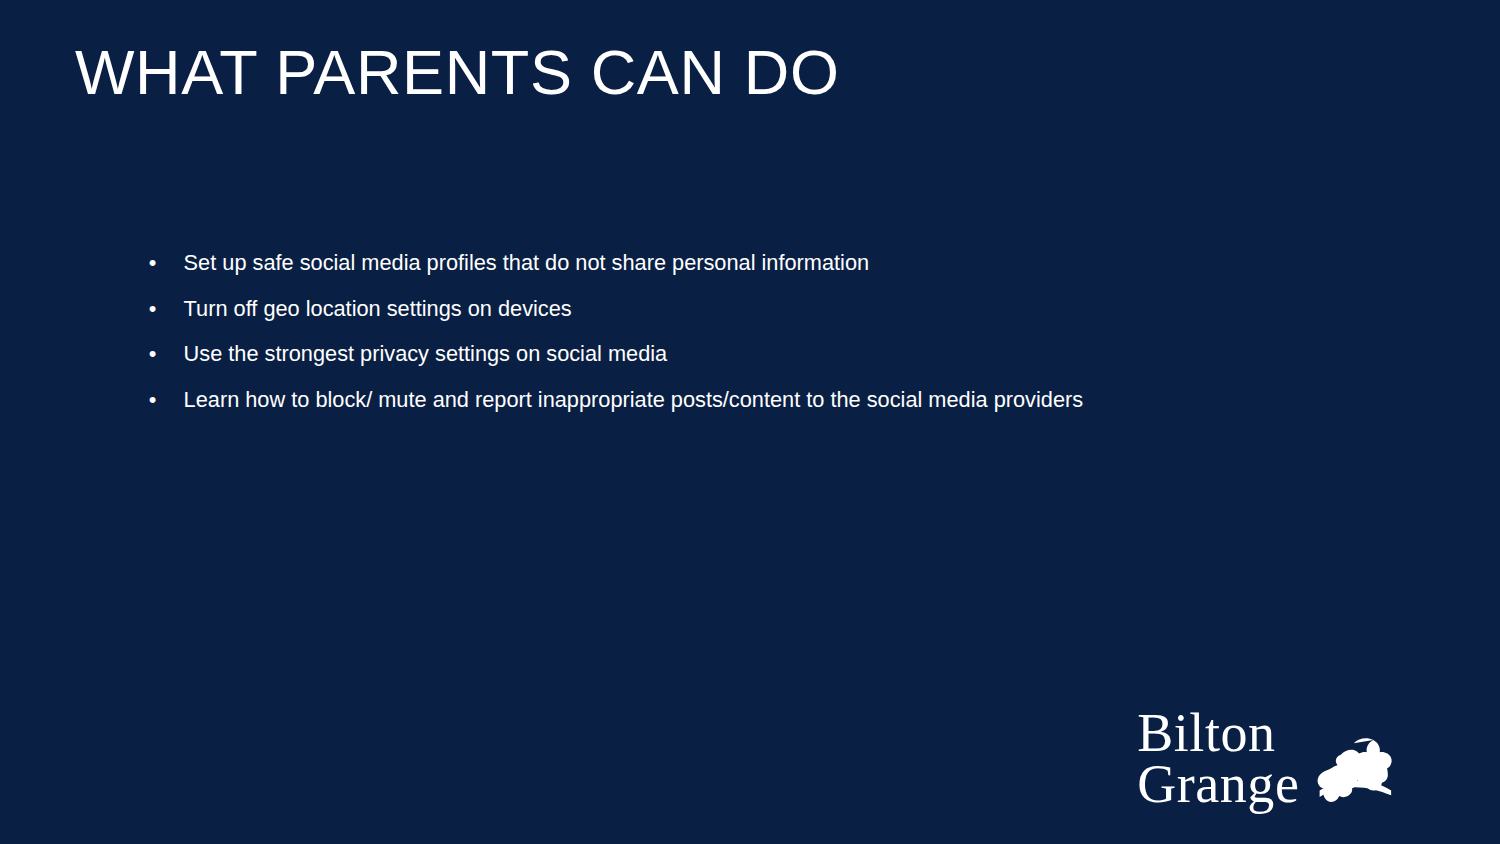What parents can do
Set up safe social media profiles that do not share personal information
Turn off geo location settings on devices
Use the strongest privacy settings on social media
Learn how to block/ mute and report inappropriate posts/content to the social media providers
Bilton Grange